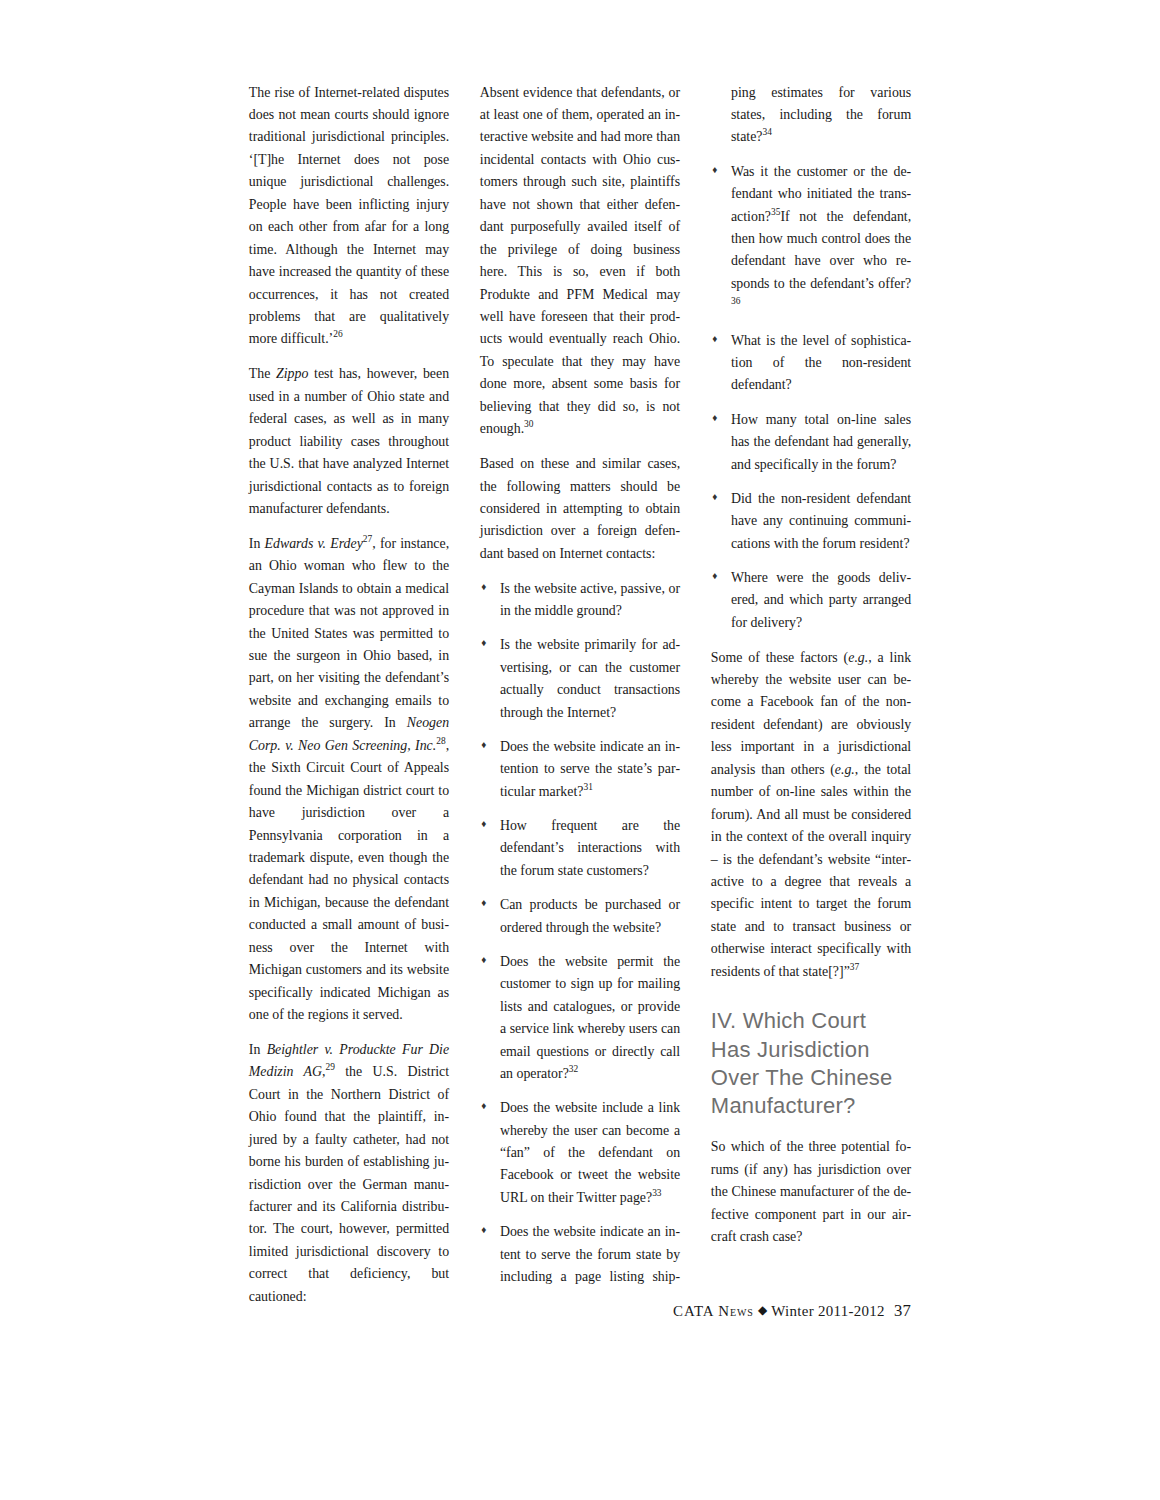The rise of Internet-related disputes does not mean courts should ignore traditional jurisdictional principles. ‘[T]he Internet does not pose unique jurisdictional challenges. People have been inflicting injury on each other from afar for a long time. Although the Internet may have increased the quantity of these occurrences, it has not created problems that are qualitatively more difficult.’26
The Zippo test has, however, been used in a number of Ohio state and federal cases, as well as in many product liability cases throughout the U.S. that have analyzed Internet jurisdictional contacts as to foreign manufacturer defendants.
In Edwards v. Erdey27, for instance, an Ohio woman who flew to the Cayman Islands to obtain a medical procedure that was not approved in the United States was permitted to sue the surgeon in Ohio based, in part, on her visiting the defendant’s website and exchanging emails to arrange the surgery. In Neogen Corp. v. Neo Gen Screening, Inc.28, the Sixth Circuit Court of Appeals found the Michigan district court to have jurisdiction over a Pennsylvania corporation in a trademark dispute, even though the defendant had no physical contacts in Michigan, because the defendant conducted a small amount of business over the Internet with Michigan customers and its website specifically indicated Michigan as one of the regions it served.
In Beightler v. Produckte Fur Die Medizin AG,29 the U.S. District Court in the Northern District of Ohio found that the plaintiff, injured by a faulty catheter, had not borne his burden of establishing jurisdiction over the German manufacturer and its California distributor. The court, however, permitted limited jurisdictional discovery to correct that deficiency, but cautioned:
Absent evidence that defendants, or at least one of them, operated an interactive website and had more than incidental contacts with Ohio customers through such site, plaintiffs have not shown that either defendant purposefully availed itself of the privilege of doing business here. This is so, even if both Produkte and PFM Medical may well have foreseen that their products would eventually reach Ohio. To speculate that they may have done more, absent some basis for believing that they did so, is not enough.30
Based on these and similar cases, the following matters should be considered in attempting to obtain jurisdiction over a foreign defendant based on Internet contacts:
Is the website active, passive, or in the middle ground?
Is the website primarily for advertising, or can the customer actually conduct transactions through the Internet?
Does the website indicate an intention to serve the state’s particular market?31
How frequent are the defendant’s interactions with the forum state customers?
Can products be purchased or ordered through the website?
Does the website permit the customer to sign up for mailing lists and catalogues, or provide a service link whereby users can email questions or directly call an operator?32
Does the website include a link whereby the user can become a “fan” of the defendant on Facebook or tweet the website URL on their Twitter page?33
Does the website indicate an intent to serve the forum state by including a page listing shipping estimates for various states, including the forum state?34
Was it the customer or the defendant who initiated the transaction?35If not the defendant, then how much control does the defendant have over who responds to the defendant’s offer?36
What is the level of sophistication of the non-resident defendant?
How many total on-line sales has the defendant had generally, and specifically in the forum?
Did the non-resident defendant have any continuing communications with the forum resident?
Where were the goods delivered, and which party arranged for delivery?
Some of these factors (e.g., a link whereby the website user can become a Facebook fan of the non-resident defendant) are obviously less important in a jurisdictional analysis than others (e.g., the total number of on-line sales within the forum). And all must be considered in the context of the overall inquiry – is the defendant’s website “interactive to a degree that reveals a specific intent to target the forum state and to transact business or otherwise interact specifically with residents of that state[?]”37
IV. Which Court Has Jurisdiction Over The Chinese Manufacturer?
So which of the three potential forums (if any) has jurisdiction over the Chinese manufacturer of the defective component part in our aircraft crash case?
CATA News◆Winter 2011-201237